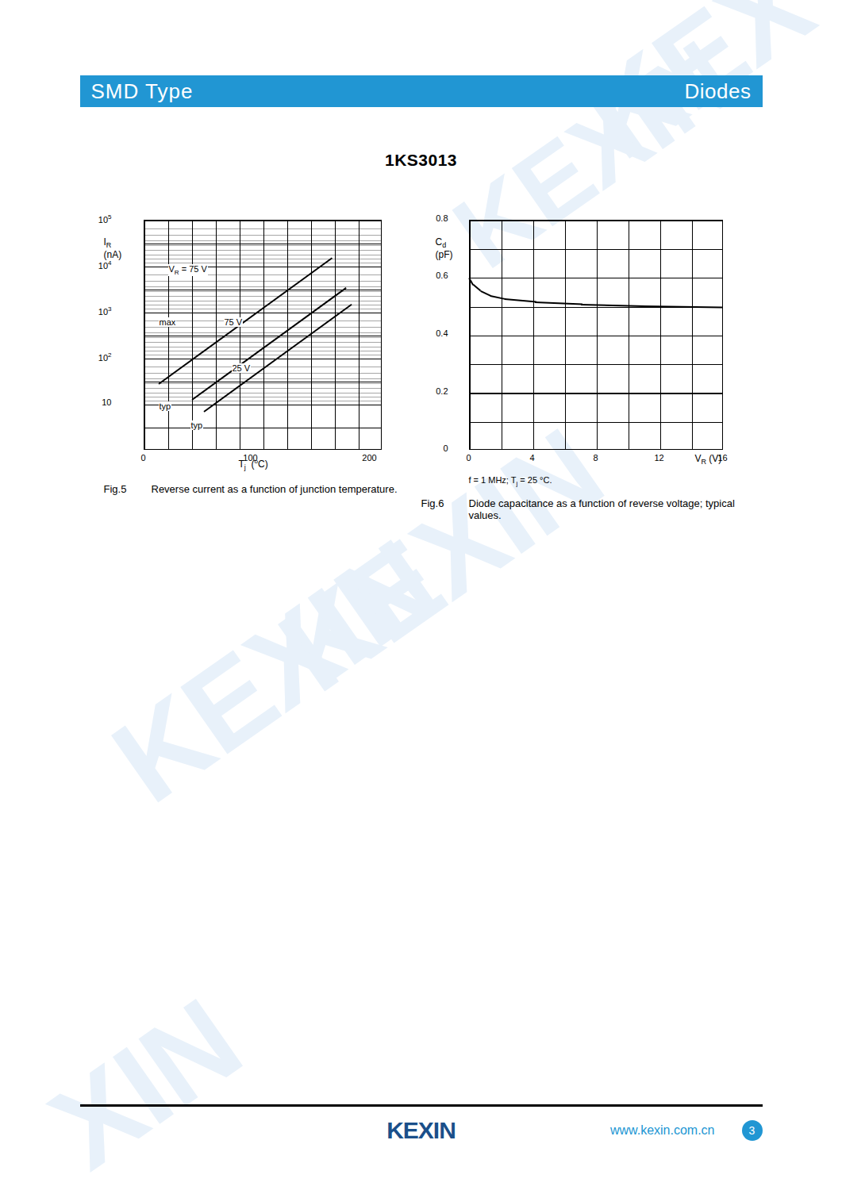KEX
KEXIN
KEXIN
KEXIN
XIN
SMD Type
Diodes
1KS3013
105
104
103
102
10
IR
(nA)
VR = 75 V
max
75 V
25 V
typ
typ
0
100
200
Tj (oC)
Fig.5
Reverse current as a function of junction temperature.
0.8
0.6
0.4
0.2
0
Cd
(pF)
0
4
8
12
16
VR (V)
f = 1 MHz; Tj = 25 °C.
Fig.6
Diode capacitance as a function of reverse voltage; typical values.
KEXIN
www.kexin.com.cn
3